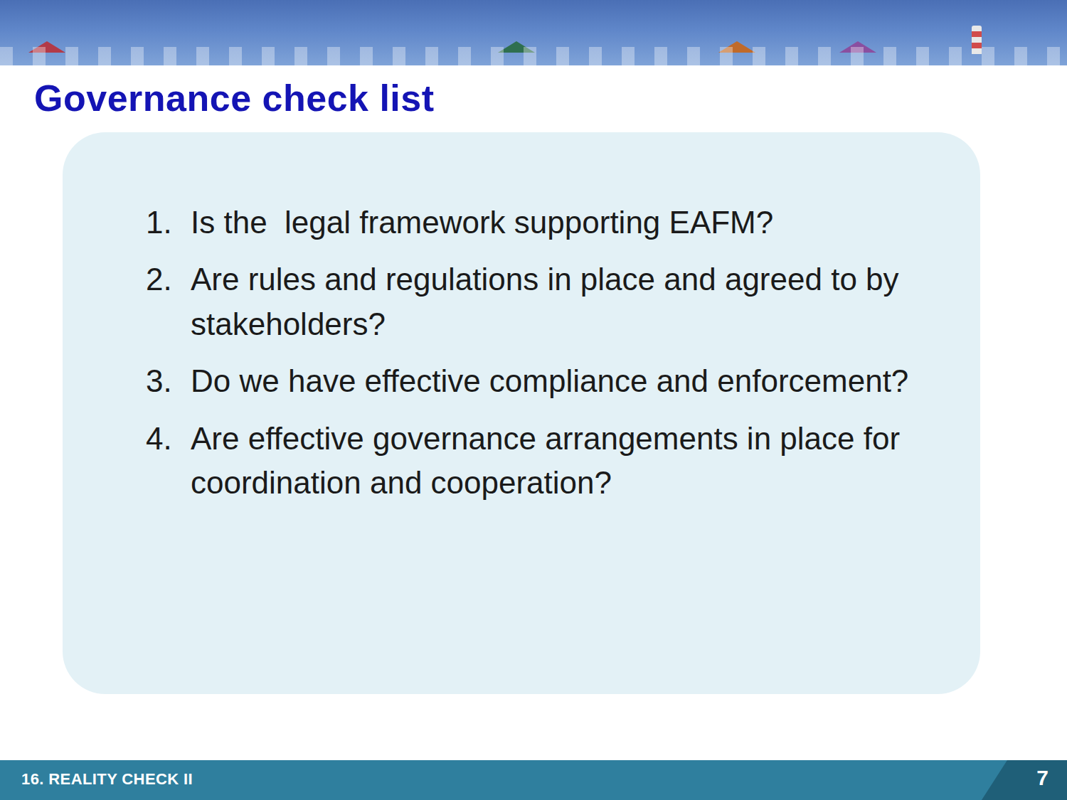Governance check list
Is the legal framework supporting EAFM?
Are rules and regulations in place and agreed to by stakeholders?
Do we have effective compliance and enforcement?
Are effective governance arrangements in place for coordination and cooperation?
16. REALITY CHECK II
7